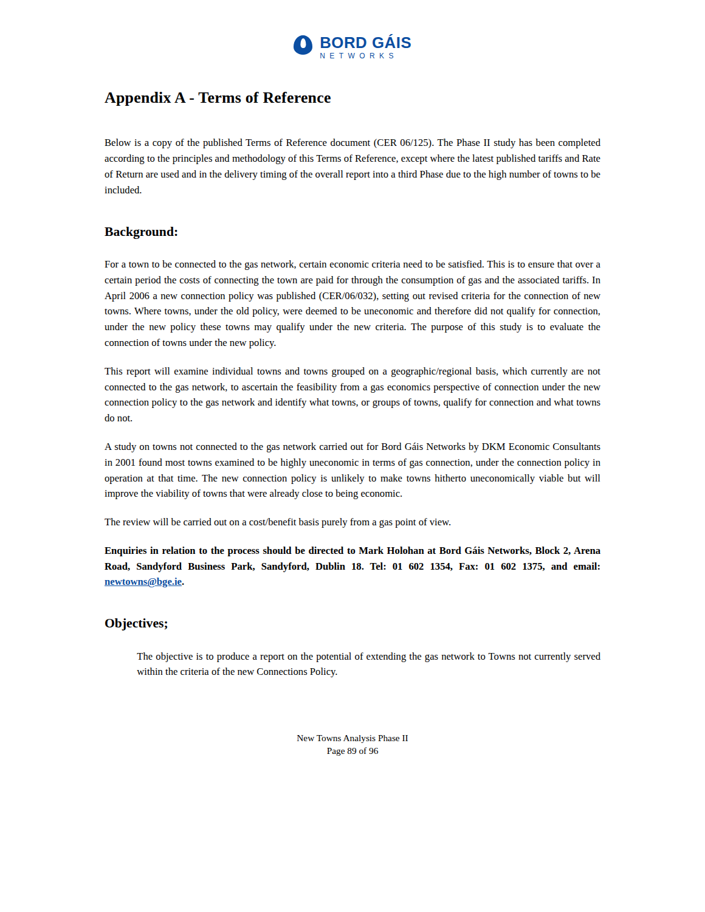BORD GÁIS
NETWORKS
Appendix A - Terms of Reference
Below is a copy of the published Terms of Reference document (CER 06/125). The Phase II study has been completed according to the principles and methodology of this Terms of Reference, except where the latest published tariffs and Rate of Return are used and in the delivery timing of the overall report into a third Phase due to the high number of towns to be included.
Background:
For a town to be connected to the gas network, certain economic criteria need to be satisfied. This is to ensure that over a certain period the costs of connecting the town are paid for through the consumption of gas and the associated tariffs. In April 2006 a new connection policy was published (CER/06/032), setting out revised criteria for the connection of new towns. Where towns, under the old policy, were deemed to be uneconomic and therefore did not qualify for connection, under the new policy these towns may qualify under the new criteria. The purpose of this study is to evaluate the connection of towns under the new policy.
This report will examine individual towns and towns grouped on a geographic/regional basis, which currently are not connected to the gas network, to ascertain the feasibility from a gas economics perspective of connection under the new connection policy to the gas network and identify what towns, or groups of towns, qualify for connection and what towns do not.
A study on towns not connected to the gas network carried out for Bord Gáis Networks by DKM Economic Consultants in 2001 found most towns examined to be highly uneconomic in terms of gas connection, under the connection policy in operation at that time. The new connection policy is unlikely to make towns hitherto uneconomically viable but will improve the viability of towns that were already close to being economic.
The review will be carried out on a cost/benefit basis purely from a gas point of view.
Enquiries in relation to the process should be directed to Mark Holohan at Bord Gáis Networks, Block 2, Arena Road, Sandyford Business Park, Sandyford, Dublin 18. Tel: 01 602 1354, Fax: 01 602 1375, and email: newtowns@bge.ie.
Objectives;
The objective is to produce a report on the potential of extending the gas network to Towns not currently served within the criteria of the new Connections Policy.
New Towns Analysis Phase II
Page 89 of 96